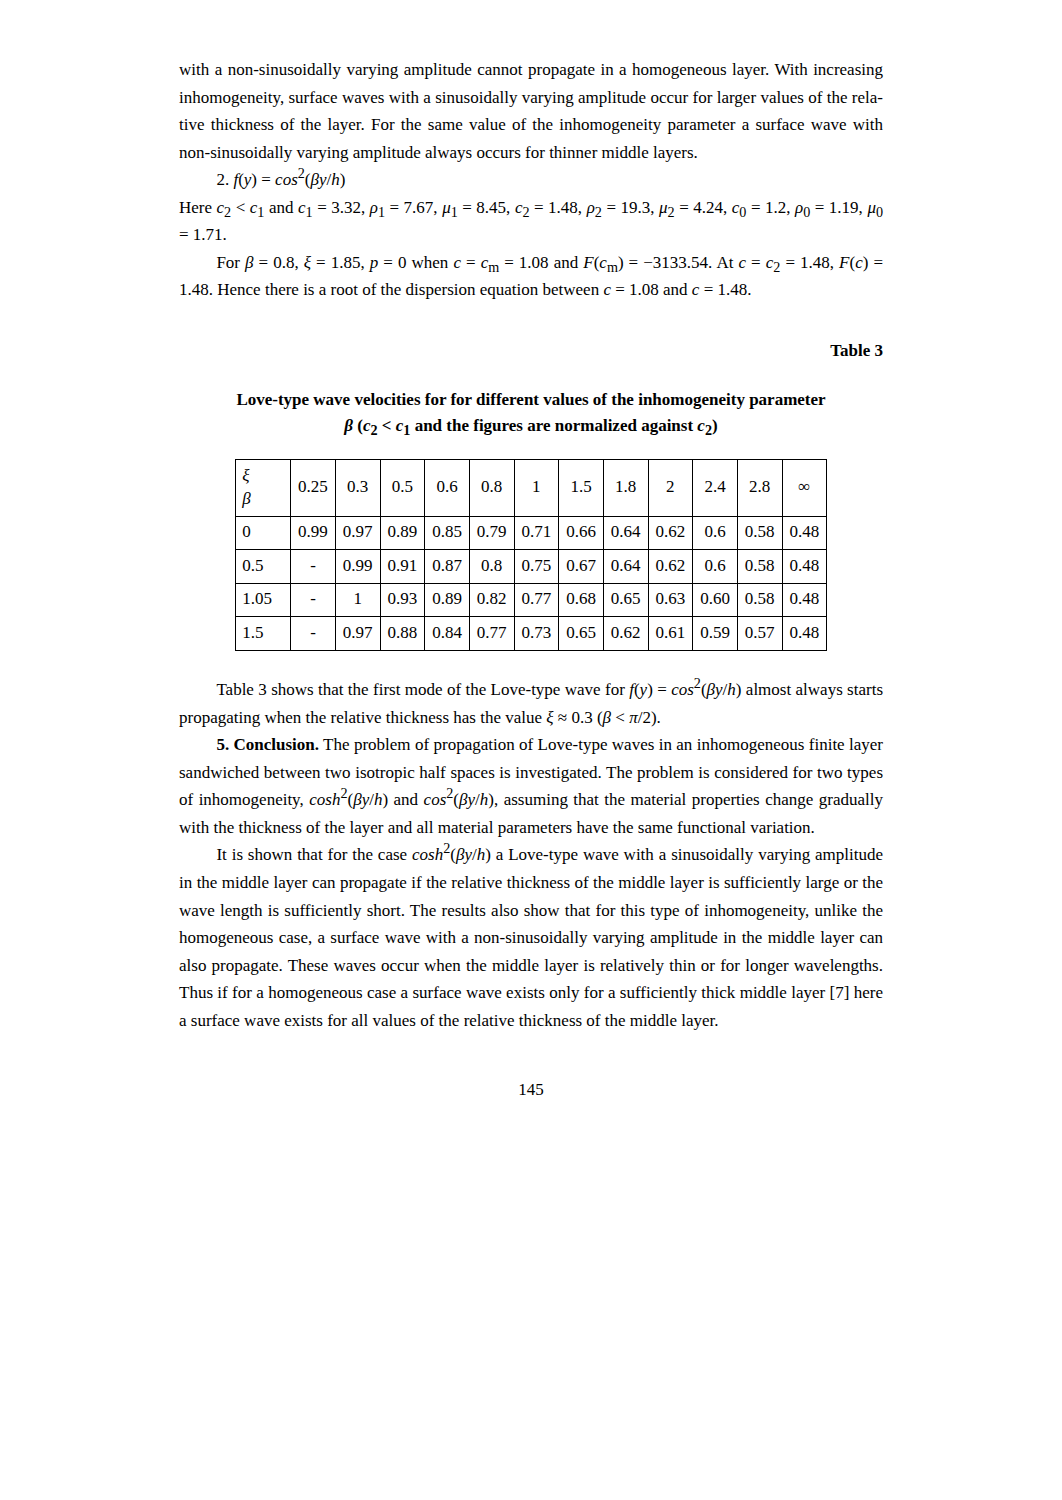with a non-sinusoidally varying amplitude cannot propagate in a homogeneous layer. With increasing inhomogeneity, surface waves with a sinusoidally varying amplitude occur for larger values of the relative thickness of the layer. For the same value of the inhomogeneity parameter a surface wave with non-sinusoidally varying amplitude always occurs for thinner middle layers.
2. f(y) = cos2(βy/h)
Here c2 < c1 and c1 = 3.32, ρ1 = 7.67, μ1 = 8.45, c2 = 1.48, ρ2 = 19.3, μ2 = 4.24, c0 = 1.2, ρ0 = 1.19, μ0 = 1.71.
For β = 0.8, ξ = 1.85, p = 0 when c = cm = 1.08 and F(cm) = −3133.54. At c = c2 = 1.48, F(c) = 1.48. Hence there is a root of the dispersion equation between c = 1.08 and c = 1.48.
Table 3
Love-type wave velocities for for different values of the inhomogeneity parameter
β (c2 < c1 and the figures are normalized against c2)
| ξ β | 0.25 | 0.3 | 0.5 | 0.6 | 0.8 | 1 | 1.5 | 1.8 | 2 | 2.4 | 2.8 | ∞ |
| --- | --- | --- | --- | --- | --- | --- | --- | --- | --- | --- | --- | --- |
| 0 | 0.99 | 0.97 | 0.89 | 0.85 | 0.79 | 0.71 | 0.66 | 0.64 | 0.62 | 0.6 | 0.58 | 0.48 |
| 0.5 | - | 0.99 | 0.91 | 0.87 | 0.8 | 0.75 | 0.67 | 0.64 | 0.62 | 0.6 | 0.58 | 0.48 |
| 1.05 | - | 1 | 0.93 | 0.89 | 0.82 | 0.77 | 0.68 | 0.65 | 0.63 | 0.60 | 0.58 | 0.48 |
| 1.5 | - | 0.97 | 0.88 | 0.84 | 0.77 | 0.73 | 0.65 | 0.62 | 0.61 | 0.59 | 0.57 | 0.48 |
Table 3 shows that the first mode of the Love-type wave for f(y) = cos2(βy/h) almost always starts propagating when the relative thickness has the value ξ ≈ 0.3 (β < π/2).
5. Conclusion. The problem of propagation of Love-type waves in an inhomogeneous finite layer sandwiched between two isotropic half spaces is investigated. The problem is considered for two types of inhomogeneity, cosh2(βy/h) and cos2(βy/h), assuming that the material properties change gradually with the thickness of the layer and all material parameters have the same functional variation.
It is shown that for the case cosh2(βy/h) a Love-type wave with a sinusoidally varying amplitude in the middle layer can propagate if the relative thickness of the middle layer is sufficiently large or the wave length is sufficiently short. The results also show that for this type of inhomogeneity, unlike the homogeneous case, a surface wave with a non-sinusoidally varying amplitude in the middle layer can also propagate. These waves occur when the middle layer is relatively thin or for longer wavelengths. Thus if for a homogeneous case a surface wave exists only for a sufficiently thick middle layer [7] here a surface wave exists for all values of the relative thickness of the middle layer.
145